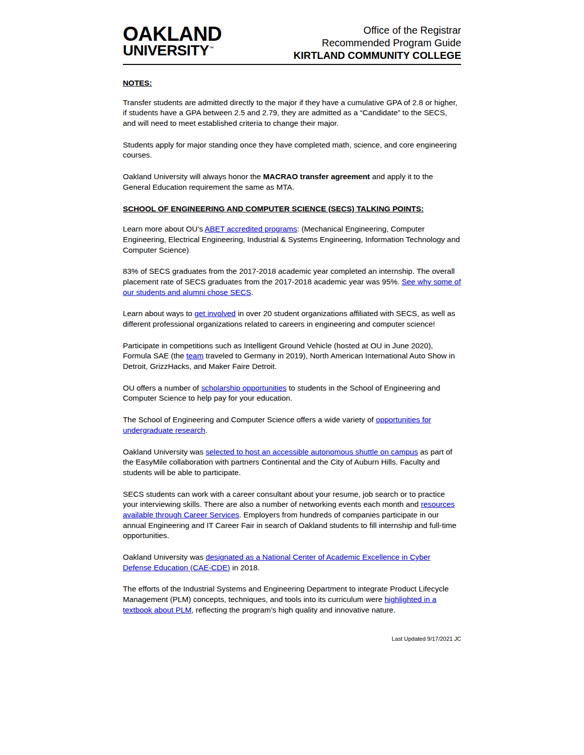OAKLAND UNIVERSITY™
Office of the Registrar
Recommended Program Guide
KIRTLAND COMMUNITY COLLEGE
NOTES:
Transfer students are admitted directly to the major if they have a cumulative GPA of 2.8 or higher, if students have a GPA between 2.5 and 2.79, they are admitted as a “Candidate” to the SECS, and will need to meet established criteria to change their major.
Students apply for major standing once they have completed math, science, and core engineering courses.
Oakland University will always honor the MACRAO transfer agreement and apply it to the General Education requirement the same as MTA.
SCHOOL OF ENGINEERING AND COMPUTER SCIENCE (SECS) TALKING POINTS:
Learn more about OU’s ABET accredited programs: (Mechanical Engineering, Computer Engineering, Electrical Engineering, Industrial & Systems Engineering, Information Technology and Computer Science)
83% of SECS graduates from the 2017-2018 academic year completed an internship. The overall placement rate of SECS graduates from the 2017-2018 academic year was 95%. See why some of our students and alumni chose SECS.
Learn about ways to get involved in over 20 student organizations affiliated with SECS, as well as different professional organizations related to careers in engineering and computer science!
Participate in competitions such as Intelligent Ground Vehicle (hosted at OU in June 2020), Formula SAE (the team traveled to Germany in 2019), North American International Auto Show in Detroit, GrizzHacks, and Maker Faire Detroit.
OU offers a number of scholarship opportunities to students in the School of Engineering and Computer Science to help pay for your education.
The School of Engineering and Computer Science offers a wide variety of opportunities for undergraduate research.
Oakland University was selected to host an accessible autonomous shuttle on campus as part of the EasyMile collaboration with partners Continental and the City of Auburn Hills. Faculty and students will be able to participate.
SECS students can work with a career consultant about your resume, job search or to practice your interviewing skills. There are also a number of networking events each month and resources available through Career Services. Employers from hundreds of companies participate in our annual Engineering and IT Career Fair in search of Oakland students to fill internship and full-time opportunities.
Oakland University was designated as a National Center of Academic Excellence in Cyber Defense Education (CAE-CDE) in 2018.
The efforts of the Industrial Systems and Engineering Department to integrate Product Lifecycle Management (PLM) concepts, techniques, and tools into its curriculum were highlighted in a textbook about PLM, reflecting the program’s high quality and innovative nature.
Last Updated 9/17/2021 JC